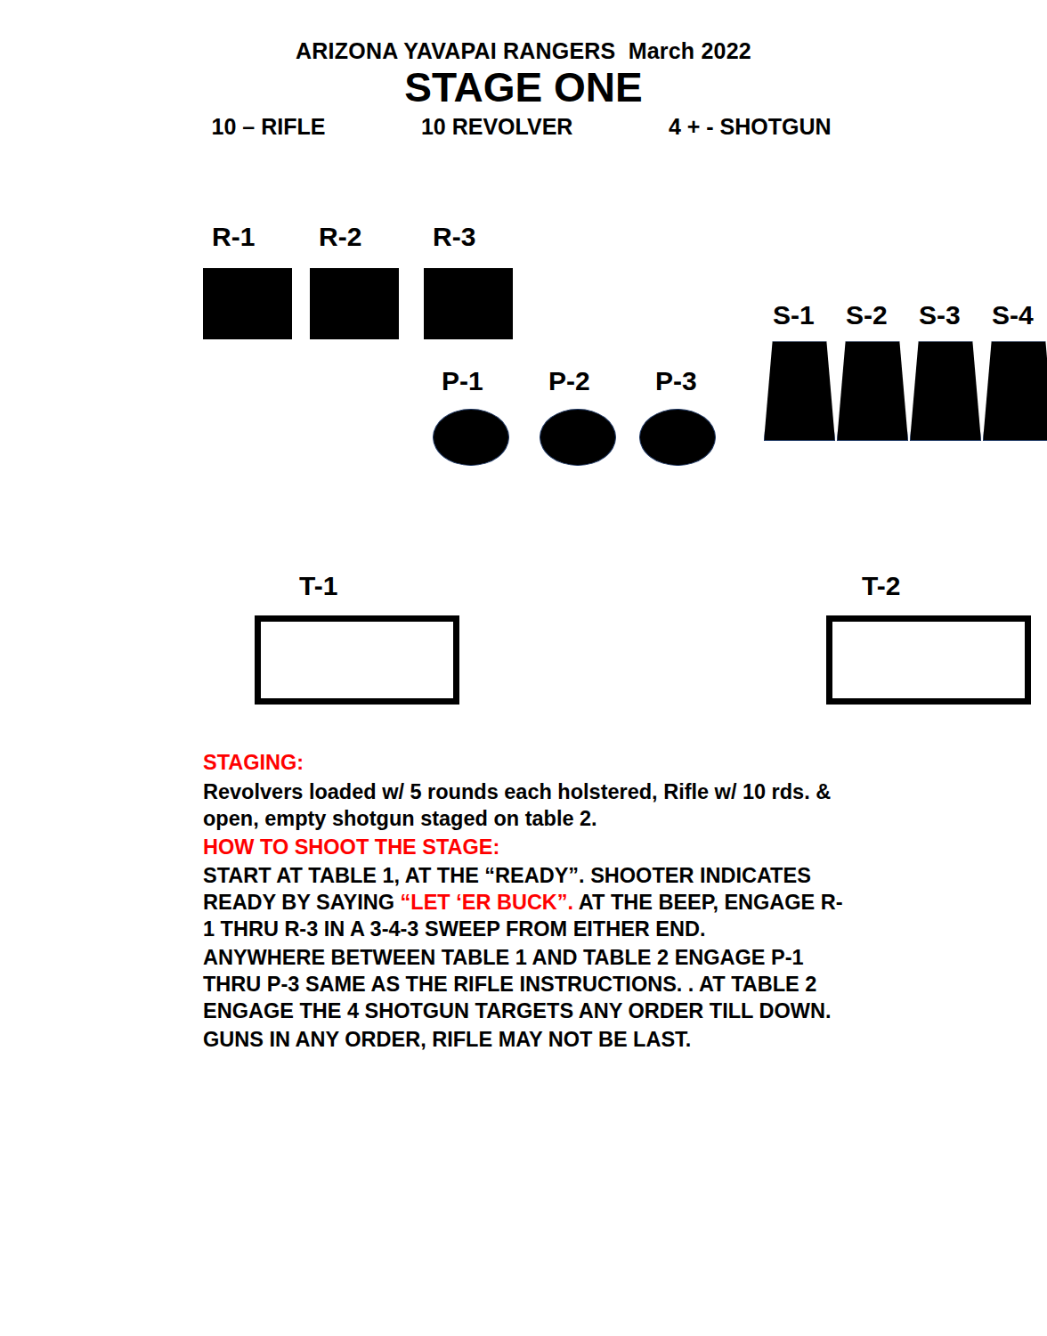ARIZONA YAVAPAI RANGERS March 2022
STAGE ONE
10 – RIFLE 10 REVOLVER 4 + - SHOTGUN
R-1 R-2 R-3
S-1 S-2 S-3 S-4
P-1 P-2 P-3
T-1 T-2
STAGING:
Revolvers loaded w/ 5 rounds each holstered, Rifle w/ 10 rds. & open, empty shotgun staged on table 2.
HOW TO SHOOT THE STAGE:
START AT TABLE 1, AT THE “READY”. SHOOTER INDICATES READY BY SAYING “LET ‘ER BUCK”. AT THE BEEP, ENGAGE R-1 THRU R-3 IN A 3-4-3 SWEEP FROM EITHER END.
ANYWHERE BETWEEN TABLE 1 AND TABLE 2 ENGAGE P-1 THRU P-3 SAME AS THE RIFLE INSTRUCTIONS. . AT TABLE 2 ENGAGE THE 4 SHOTGUN TARGETS ANY ORDER TILL DOWN.
GUNS IN ANY ORDER, RIFLE MAY NOT BE LAST.